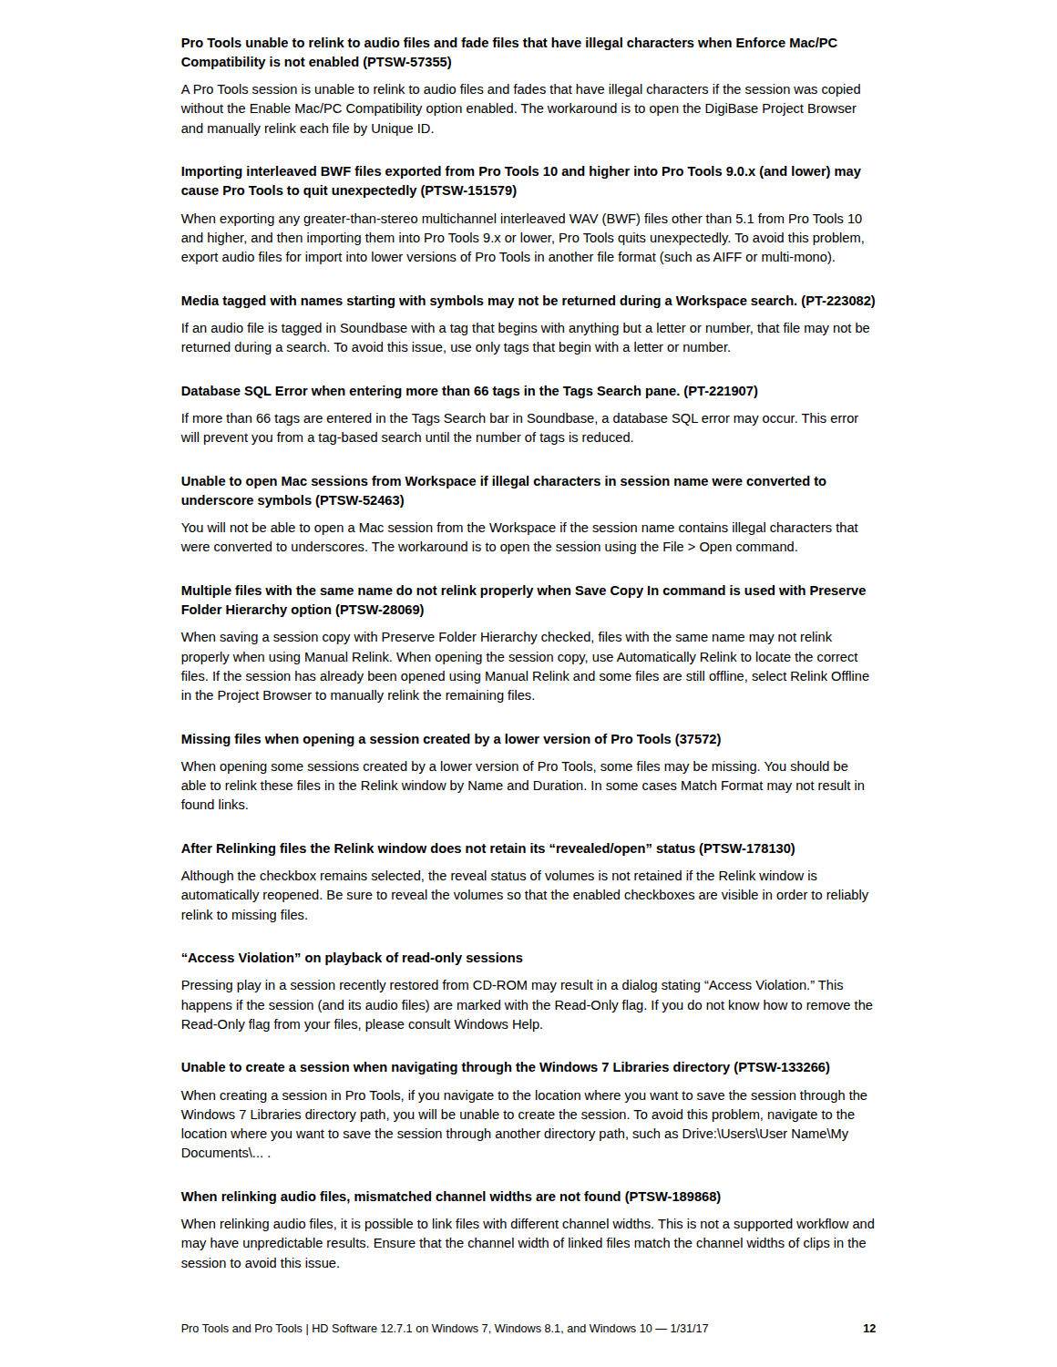Pro Tools unable to relink to audio files and fade files that have illegal characters when Enforce Mac/PC Compatibility is not enabled (PTSW-57355)
A Pro Tools session is unable to relink to audio files and fades that have illegal characters if the session was copied without the Enable Mac/PC Compatibility option enabled. The workaround is to open the DigiBase Project Browser and manually relink each file by Unique ID.
Importing interleaved BWF files exported from Pro Tools 10 and higher into Pro Tools 9.0.x (and lower) may cause Pro Tools to quit unexpectedly (PTSW-151579)
When exporting any greater-than-stereo multichannel interleaved WAV (BWF) files other than 5.1 from Pro Tools 10 and higher, and then importing them into Pro Tools 9.x or lower, Pro Tools quits unexpectedly. To avoid this problem, export audio files for import into lower versions of Pro Tools in another file format (such as AIFF or multi-mono).
Media tagged with names starting with symbols may not be returned during a Workspace search. (PT-223082)
If an audio file is tagged in Soundbase with a tag that begins with anything but a letter or number, that file may not be returned during a search. To avoid this issue, use only tags that begin with a letter or number.
Database SQL Error when entering more than 66 tags in the Tags Search pane. (PT-221907)
If more than 66 tags are entered in the Tags Search bar in Soundbase, a database SQL error may occur. This error will prevent you from a tag-based search until the number of tags is reduced.
Unable to open Mac sessions from Workspace if illegal characters in session name were converted to underscore symbols (PTSW-52463)
You will not be able to open a Mac session from the Workspace if the session name contains illegal characters that were converted to underscores. The workaround is to open the session using the File > Open command.
Multiple files with the same name do not relink properly when Save Copy In command is used with Preserve Folder Hierarchy option (PTSW-28069)
When saving a session copy with Preserve Folder Hierarchy checked, files with the same name may not relink properly when using Manual Relink. When opening the session copy, use Automatically Relink to locate the correct files. If the session has already been opened using Manual Relink and some files are still offline, select Relink Offline in the Project Browser to manually relink the remaining files.
Missing files when opening a session created by a lower version of Pro Tools (37572)
When opening some sessions created by a lower version of Pro Tools, some files may be missing. You should be able to relink these files in the Relink window by Name and Duration. In some cases Match Format may not result in found links.
After Relinking files the Relink window does not retain its “revealed/open” status (PTSW-178130)
Although the checkbox remains selected, the reveal status of volumes is not retained if the Relink window is automatically reopened. Be sure to reveal the volumes so that the enabled checkboxes are visible in order to reliably relink to missing files.
“Access Violation” on playback of read-only sessions
Pressing play in a session recently restored from CD-ROM may result in a dialog stating “Access Violation.” This happens if the session (and its audio files) are marked with the Read-Only flag. If you do not know how to remove the Read-Only flag from your files, please consult Windows Help.
Unable to create a session when navigating through the Windows 7 Libraries directory (PTSW-133266)
When creating a session in Pro Tools, if you navigate to the location where you want to save the session through the Windows 7 Libraries directory path, you will be unable to create the session. To avoid this problem, navigate to the location where you want to save the session through another directory path, such as Drive:\Users\User Name\My Documents\... .
When relinking audio files, mismatched channel widths are not found (PTSW-189868)
When relinking audio files, it is possible to link files with different channel widths. This is not a supported workflow and may have unpredictable results. Ensure that the channel width of linked files match the channel widths of clips in the session to avoid this issue.
Pro Tools and Pro Tools | HD Software 12.7.1 on Windows 7, Windows 8.1, and Windows 10 — 1/31/17 12